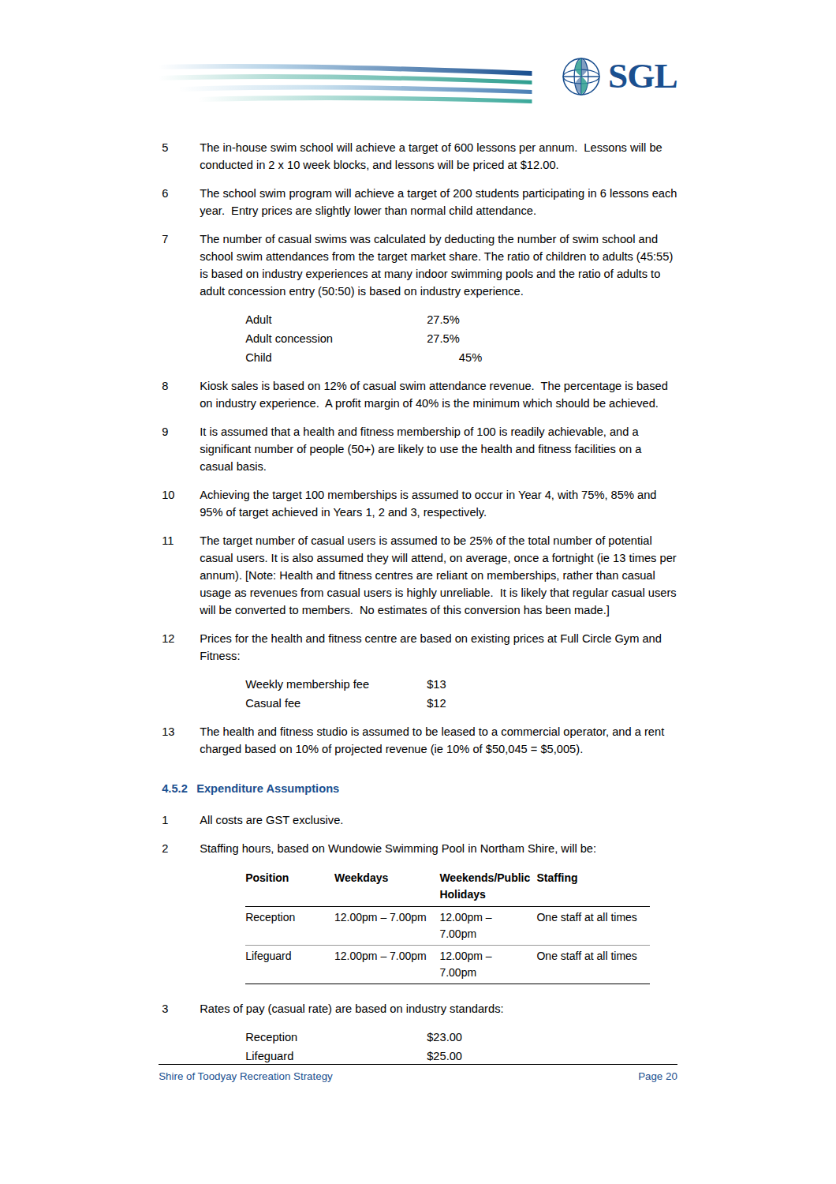SGL
5
The in-house swim school will achieve a target of 600 lessons per annum. Lessons will be conducted in 2 x 10 week blocks, and lessons will be priced at $12.00.
6
The school swim program will achieve a target of 200 students participating in 6 lessons each year. Entry prices are slightly lower than normal child attendance.
7
The number of casual swims was calculated by deducting the number of swim school and school swim attendances from the target market share. The ratio of children to adults (45:55) is based on industry experiences at many indoor swimming pools and the ratio of adults to adult concession entry (50:50) is based on industry experience.
Adult 27.5%
Adult concession 27.5%
Child 45%
8
Kiosk sales is based on 12% of casual swim attendance revenue. The percentage is based on industry experience. A profit margin of 40% is the minimum which should be achieved.
9
It is assumed that a health and fitness membership of 100 is readily achievable, and a significant number of people (50+) are likely to use the health and fitness facilities on a casual basis.
10
Achieving the target 100 memberships is assumed to occur in Year 4, with 75%, 85% and 95% of target achieved in Years 1, 2 and 3, respectively.
11
The target number of casual users is assumed to be 25% of the total number of potential casual users. It is also assumed they will attend, on average, once a fortnight (ie 13 times per annum). [Note: Health and fitness centres are reliant on memberships, rather than casual usage as revenues from casual users is highly unreliable. It is likely that regular casual users will be converted to members. No estimates of this conversion has been made.]
12
Prices for the health and fitness centre are based on existing prices at Full Circle Gym and Fitness:
Weekly membership fee$13
Casual fee$12
13
The health and fitness studio is assumed to be leased to a commercial operator, and a rent charged based on 10% of projected revenue (ie 10% of $50,045 = $5,005).
4.5.2 Expenditure Assumptions
1
All costs are GST exclusive.
2
Staffing hours, based on Wundowie Swimming Pool in Northam Shire, will be:
| Position | Weekdays | Weekends/Public Holidays | Staffing |
| --- | --- | --- | --- |
| Reception | 12.00pm – 7.00pm | 12.00pm – 7.00pm | One staff at all times |
| Lifeguard | 12.00pm – 7.00pm | 12.00pm – 7.00pm | One staff at all times |
3
Rates of pay (casual rate) are based on industry standards:
Reception$23.00
Lifeguard$25.00
Shire of Toodyay Recreation Strategy Page 20